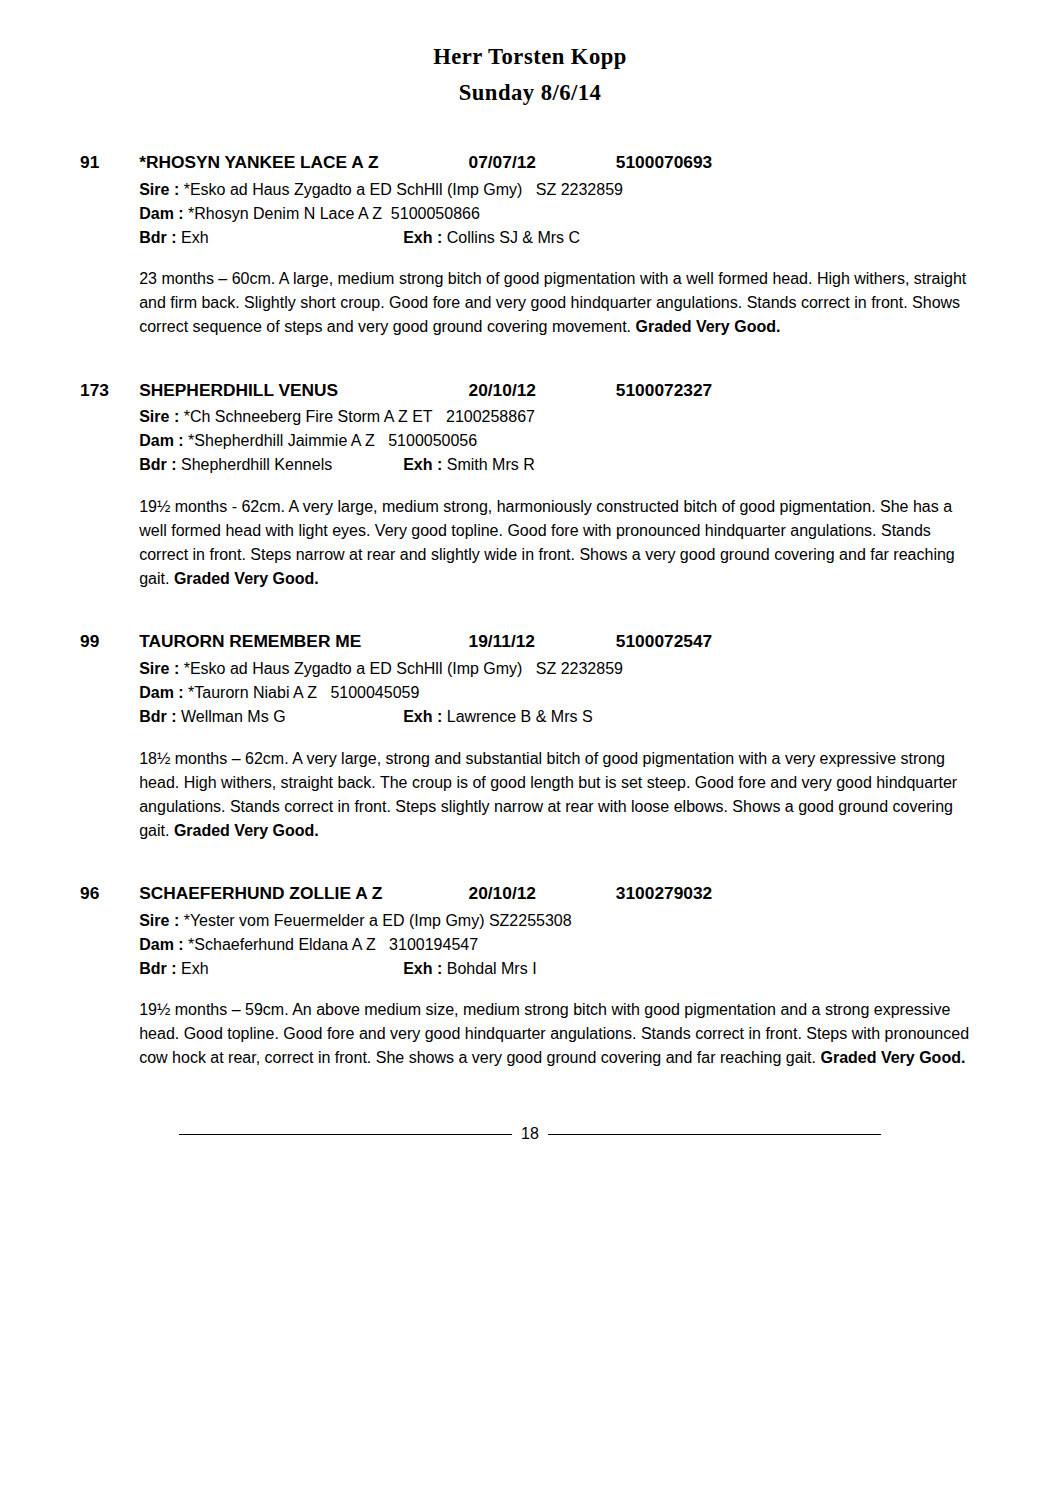Herr Torsten Kopp
Sunday 8/6/14
91
*RHOSYN YANKEE LACE A Z 07/07/12 5100070693
Sire : *Esko ad Haus Zygadto a ED SchHll (Imp Gmy) SZ 2232859
Dam : *Rhosyn Denim N Lace A Z 5100050866
Bdr : Exh Exh : Collins SJ & Mrs C
23 months – 60cm. A large, medium strong bitch of good pigmentation with a well formed head. High withers, straight and firm back. Slightly short croup. Good fore and very good hindquarter angulations. Stands correct in front. Shows correct sequence of steps and very good ground covering movement. Graded Very Good.
173
SHEPHERDHILL VENUS 20/10/12 5100072327
Sire : *Ch Schneeberg Fire Storm A Z ET 2100258867
Dam : *Shepherdhill Jaimmie A Z 5100050056
Bdr : Shepherdhill Kennels Exh : Smith Mrs R
19½ months - 62cm. A very large, medium strong, harmoniously constructed bitch of good pigmentation. She has a well formed head with light eyes. Very good topline. Good fore with pronounced hindquarter angulations. Stands correct in front. Steps narrow at rear and slightly wide in front. Shows a very good ground covering and far reaching gait. Graded Very Good.
99
TAURORN REMEMBER ME 19/11/12 5100072547
Sire : *Esko ad Haus Zygadto a ED SchHll (Imp Gmy) SZ 2232859
Dam : *Taurorn Niabi A Z 5100045059
Bdr : Wellman Ms G Exh : Lawrence B & Mrs S
18½ months – 62cm. A very large, strong and substantial bitch of good pigmentation with a very expressive strong head. High withers, straight back. The croup is of good length but is set steep. Good fore and very good hindquarter angulations. Stands correct in front. Steps slightly narrow at rear with loose elbows. Shows a good ground covering gait. Graded Very Good.
96
SCHAEFERHUND ZOLLIE A Z 20/10/12 3100279032
Sire : *Yester vom Feuermelder a ED (Imp Gmy) SZ2255308
Dam : *Schaeferhund Eldana A Z 3100194547
Bdr : Exh Exh : Bohdal Mrs I
19½ months – 59cm. An above medium size, medium strong bitch with good pigmentation and a strong expressive head. Good topline. Good fore and very good hindquarter angulations. Stands correct in front. Steps with pronounced cow hock at rear, correct in front. She shows a very good ground covering and far reaching gait. Graded Very Good.
18